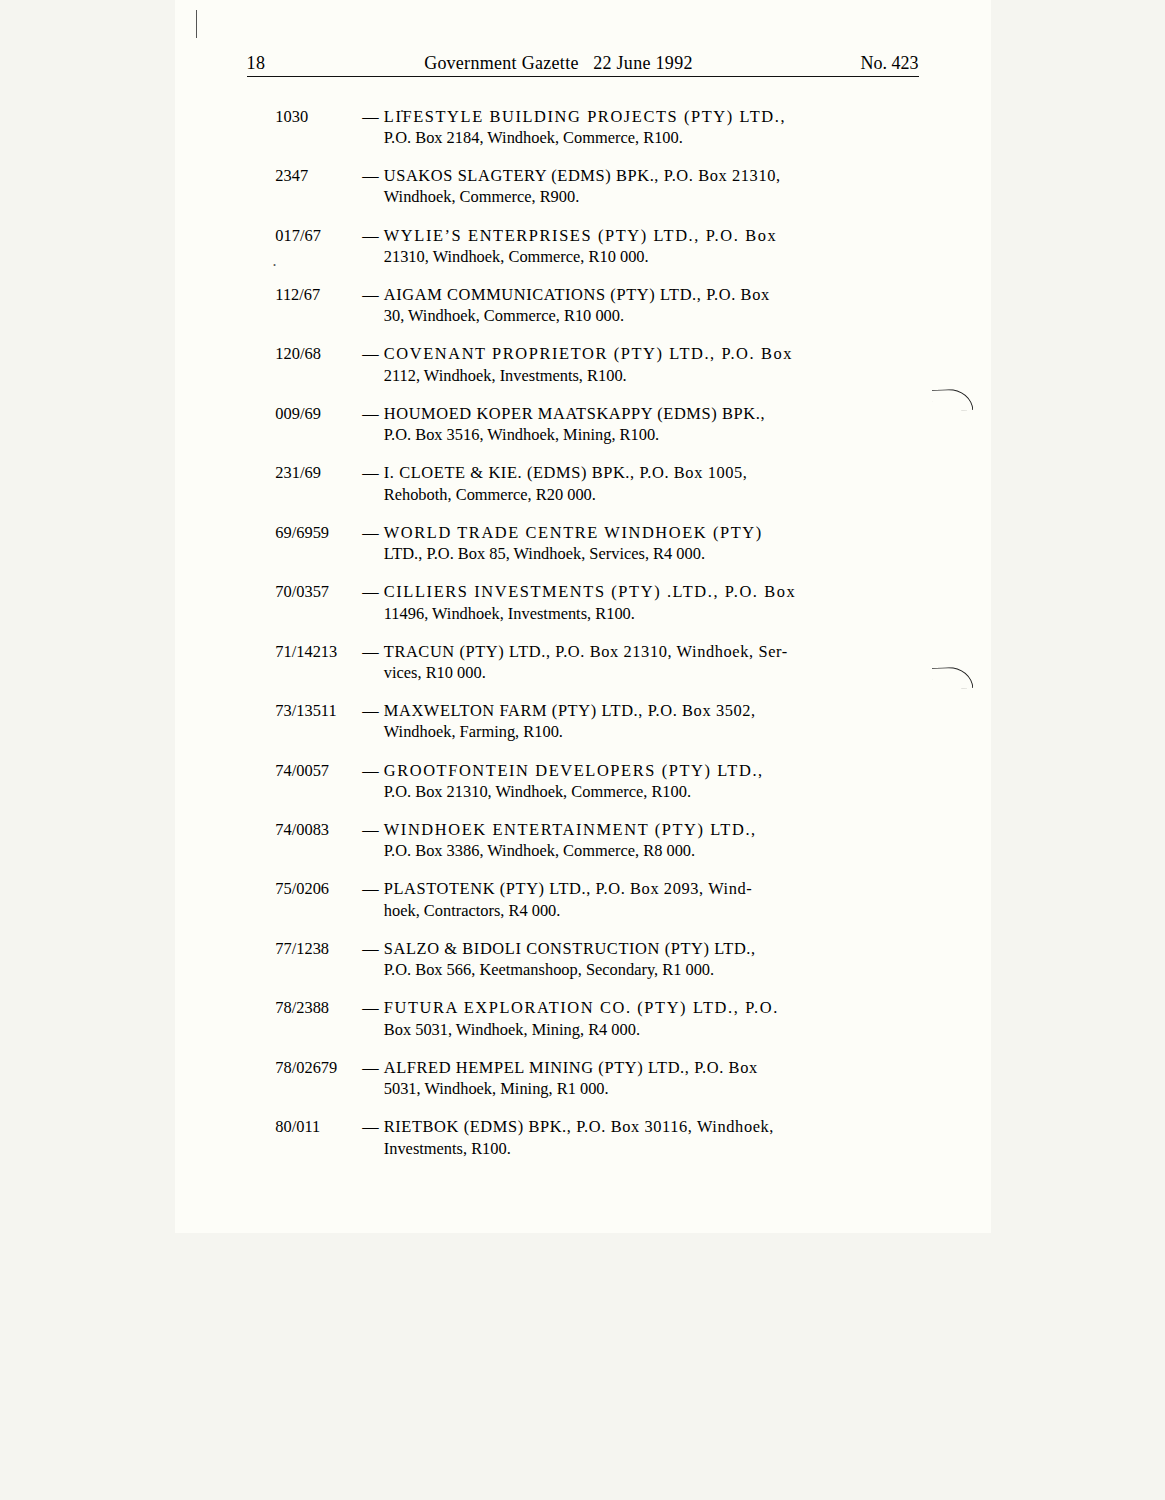18
Government Gazette 22 June 1992
No. 423
.
.
1030 — LIFESTYLE BUILDING PROJECTS (PTY) LTD., P.O. Box 2184, Windhoek, Commerce, R100.
2347 — USAKOS SLAGTERY (EDMS) BPK., P.O. Box 21310, Windhoek, Commerce, R900.
017/67 — WYLIE’S ENTERPRISES (PTY) LTD., P.O. Box 21310, Windhoek, Commerce, R10 000.
112/67 — AIGAM COMMUNICATIONS (PTY) LTD., P.O. Box 30, Windhoek, Commerce, R10 000.
120/68 — COVENANT PROPRIETOR (PTY) LTD., P.O. Box 2112, Windhoek, Investments, R100.
009/69 — HOUMOED KOPER MAATSKAPPY (EDMS) BPK., P.O. Box 3516, Windhoek, Mining, R100.
231/69 — I. CLOETE & KIE. (EDMS) BPK., P.O. Box 1005, Rehoboth, Commerce, R20 000.
69/6959 — WORLD TRADE CENTRE WINDHOEK (PTY) LTD., P.O. Box 85, Windhoek, Services, R4 000.
70/0357 — CILLIERS INVESTMENTS (PTY) .LTD., P.O. Box 11496, Windhoek, Investments, R100.
71/14213 — TRACUN (PTY) LTD., P.O. Box 21310, Windhoek, Ser- vices, R10 000.
73/13511 — MAXWELTON FARM (PTY) LTD., P.O. Box 3502, Windhoek, Farming, R100.
74/0057 — GROOTFONTEIN DEVELOPERS (PTY) LTD., P.O. Box 21310, Windhoek, Commerce, R100.
74/0083 — WINDHOEK ENTERTAINMENT (PTY) LTD., P.O. Box 3386, Windhoek, Commerce, R8 000.
75/0206 — PLASTOTENK (PTY) LTD., P.O. Box 2093, Wind- hoek, Contractors, R4 000.
77/1238 — SALZO & BIDOLI CONSTRUCTION (PTY) LTD., P.O. Box 566, Keetmanshoop, Secondary, R1 000.
78/2388 — FUTURA EXPLORATION CO. (PTY) LTD., P.O. Box 5031, Windhoek, Mining, R4 000.
78/02679 — ALFRED HEMPEL MINING (PTY) LTD., P.O. Box 5031, Windhoek, Mining, R1 000.
80/011 — RIETBOK (EDMS) BPK., P.O. Box 30116, Windhoek, Investments, R100.